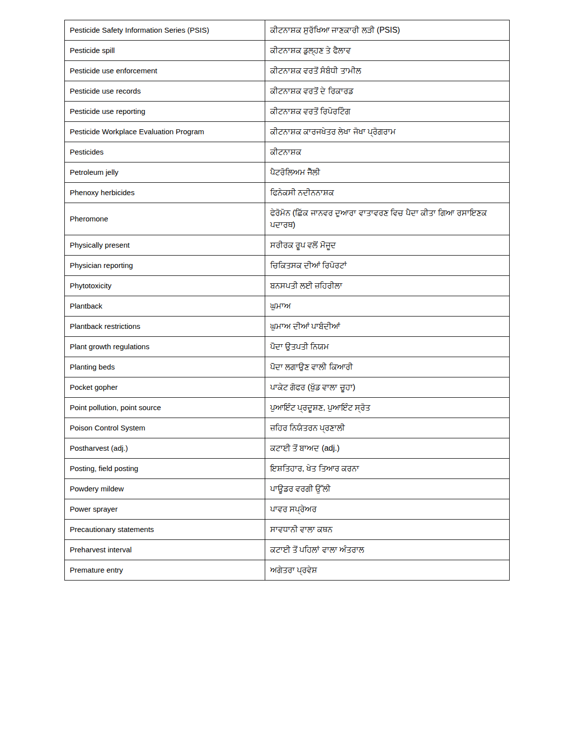| Pesticide Safety Information Series (PSIS) | ਕੀਟਨਾਸ਼ਕ ਸੁਰੱਖਿਆ ਜਾਣਕਾਰੀ ਲੜੀ (PSIS) |
| Pesticide spill | ਕੀਟਨਾਸ਼ਕ ਡੁਲ੍ਹਣ ਤੇ ਫੈਲਾਵ |
| Pesticide use enforcement | ਕੀਟਨਾਸ਼ਕ ਵਰਤੋਂ ਸੰਬੰਧੀ ਤਾਮੀਲ |
| Pesticide use records | ਕੀਟਨਾਸ਼ਕ ਵਰਤੋਂ ਦੇ ਰਿਕਾਰਡ |
| Pesticide use reporting | ਕੀਟਨਾਸ਼ਕ ਵਰਤੋਂ ਰਿਪੋਰਟਿੰਗ |
| Pesticide Workplace Evaluation Program | ਕੀਟਨਾਸ਼ਕ ਕਾਰਜਖੇਤਰ ਲੇਖਾ ਜੋਖਾ ਪ੍ਰੋਗਰਾਮ |
| Pesticides | ਕੀਟਨਾਸ਼ਕ |
| Petroleum jelly | ਪੈਟਰੋਲਿਅਮ ਜੈੱਲੀ |
| Phenoxy herbicides | ਫਿਨੇਕਸੀ ਨਦੀਨਨਾਸ਼ਕ |
| Pheromone | ਫੇਰੋਮੋਨ (ਛਿੱਕ ਜਾਨਵਰ ਦੁਆਰਾ ਵਾਤਾਵਰਣ ਵਿਚ ਪੈਦਾ ਕੀਤਾ ਗਿਆ ਰਸਾਇਣਕ ਪਦਾਰਥ) |
| Physically present | ਸਰੀਰਕ ਰੂਪ ਵਲੋਂ ਮੌਜੂਦ |
| Physician reporting | ਚਿਕਿਤਸਕ ਦੀਆਂ ਰਿਪੋਰਟਾਂ |
| Phytotoxicity | ਬਨਸਪਤੀ ਲਈ ਜ਼ਹਿਰੀਲਾ |
| Plantback | ਘੁਮਾਅ |
| Plantback restrictions | ਘੁਮਾਅ ਦੀਆਂ ਪਾਬੰਦੀਆਂ |
| Plant growth regulations | ਪੌਦਾ ਉਤਪਤੀ ਨਿਯਮ |
| Planting beds | ਪੌਦਾ ਲਗਾਉਣ ਵਾਲੀ ਕਿਆਰੀ |
| Pocket gopher | ਪਾਕੇਟ ਗੋਫਰ (ਖੁੱਡ ਵਾਲਾ ਚੂਹਾ) |
| Point pollution, point source | ਪੁਆਇੰਟ ਪ੍ਰਦੂਸ਼ਣ, ਪੁਆਇੰਟ ਸ੍ਰੋਤ |
| Poison Control System | ਜ਼ਹਿਰ ਨਿਯੰਤਰਨ ਪ੍ਰਣਾਲੀ |
| Postharvest (adj.) | ਕਟਾਈ ਤੋਂ ਬਾਅਦ (adj.) |
| Posting, field posting | ਇਸ਼ਤਿਹਾਰ, ਖੇਤ ਤਿਆਰ ਕਰਨਾ |
| Powdery mildew | ਪਾਊਡਰ ਵਰਗੀ ਉੱਲੀ |
| Power sprayer | ਪਾਵਰ ਸਪ੍ਰੇਅਰ |
| Precautionary statements | ਸਾਵਧਾਨੀ ਵਾਲਾ ਕਥਨ |
| Preharvest interval | ਕਟਾਈ ਤੋਂ ਪਹਿਲਾਂ ਵਾਲਾ ਅੰਤਰਾਲ |
| Premature entry | ਅਗੇਤਰਾ ਪ੍ਰਵੇਸ਼ |